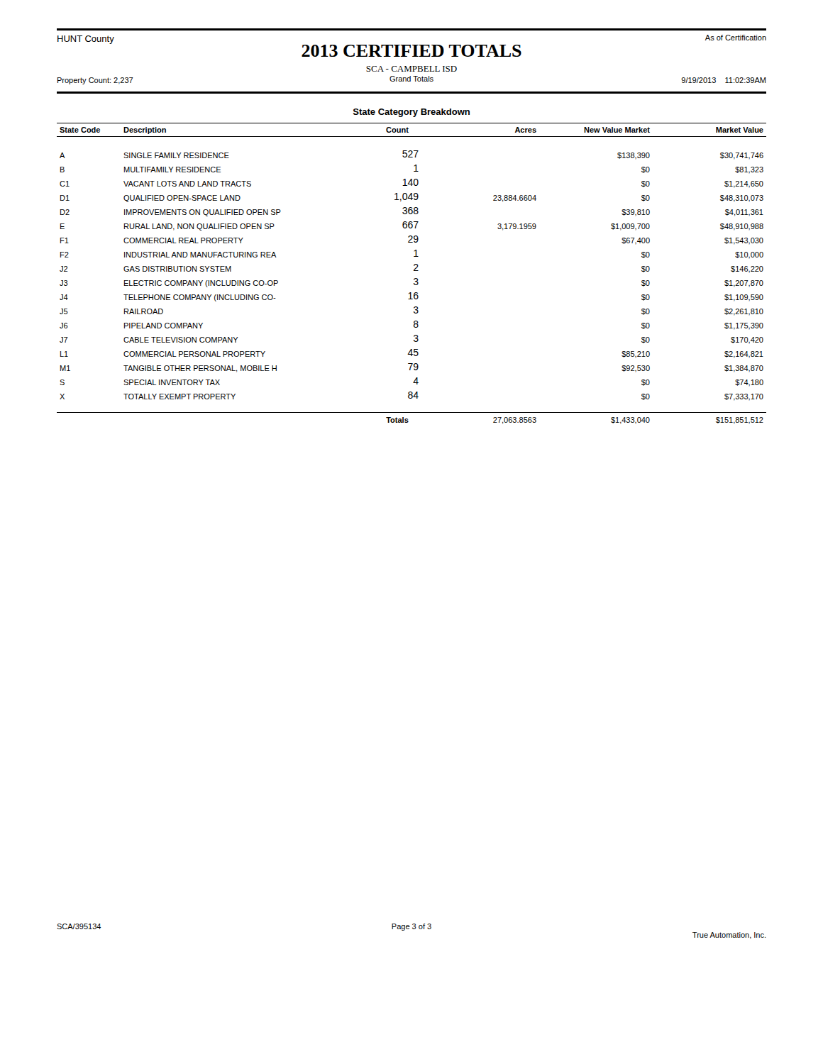HUNT County
As of Certification
2013 CERTIFIED TOTALS
SCA - CAMPBELL ISD
Property Count: 2,237
Grand Totals
9/19/2013 11:02:39AM
State Category Breakdown
| State Code | Description | Count | Acres | New Value Market | Market Value |
| --- | --- | --- | --- | --- | --- |
| A | SINGLE FAMILY RESIDENCE | 527 | | $138,390 | $30,741,746 |
| B | MULTIFAMILY RESIDENCE | 1 | | $0 | $81,323 |
| C1 | VACANT LOTS AND LAND TRACTS | 140 | | $0 | $1,214,650 |
| D1 | QUALIFIED OPEN-SPACE LAND | 1,049 | 23,884.6604 | $0 | $48,310,073 |
| D2 | IMPROVEMENTS ON QUALIFIED OPEN SP | 368 | | $39,810 | $4,011,361 |
| E | RURAL LAND, NON QUALIFIED OPEN SP | 667 | 3,179.1959 | $1,009,700 | $48,910,988 |
| F1 | COMMERCIAL REAL PROPERTY | 29 | | $67,400 | $1,543,030 |
| F2 | INDUSTRIAL AND MANUFACTURING REA | 1 | | $0 | $10,000 |
| J2 | GAS DISTRIBUTION SYSTEM | 2 | | $0 | $146,220 |
| J3 | ELECTRIC COMPANY (INCLUDING CO-OP | 3 | | $0 | $1,207,870 |
| J4 | TELEPHONE COMPANY (INCLUDING CO- | 16 | | $0 | $1,109,590 |
| J5 | RAILROAD | 3 | | $0 | $2,261,810 |
| J6 | PIPELAND COMPANY | 8 | | $0 | $1,175,390 |
| J7 | CABLE TELEVISION COMPANY | 3 | | $0 | $170,420 |
| L1 | COMMERCIAL PERSONAL PROPERTY | 45 | | $85,210 | $2,164,821 |
| M1 | TANGIBLE OTHER PERSONAL, MOBILE H | 79 | | $92,530 | $1,384,870 |
| S | SPECIAL INVENTORY TAX | 4 | | $0 | $74,180 |
| X | TOTALLY EXEMPT PROPERTY | 84 | | $0 | $7,333,170 |
| | | Totals | 27,063.8563 | $1,433,040 | $151,851,512 |
SCA/395134
Page 3 of 3
True Automation, Inc.